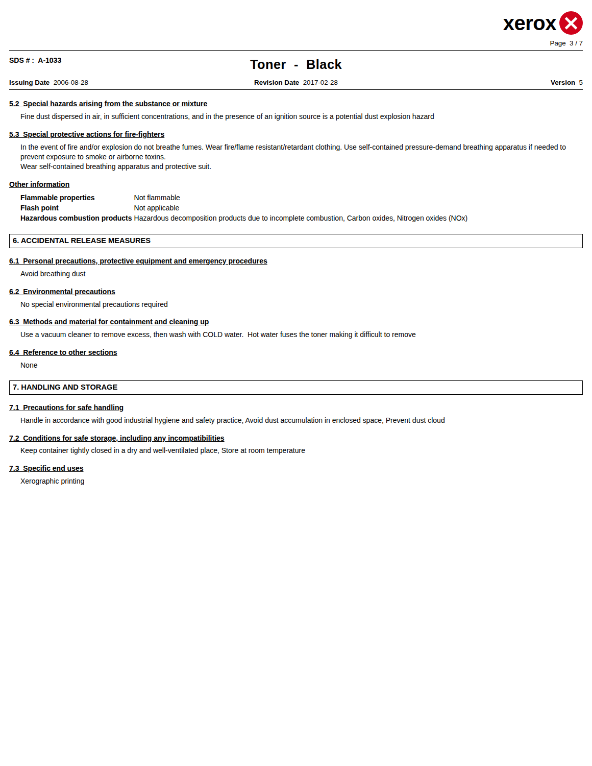xerox
Page 3 / 7
| SDS # : A-1033 | Toner - Black | |
| Issuing Date 2006-08-28 | Revision Date 2017-02-28 | Version 5 |
5.2 Special hazards arising from the substance or mixture
Fine dust dispersed in air, in sufficient concentrations, and in the presence of an ignition source is a potential dust explosion hazard
5.3 Special protective actions for fire-fighters
In the event of fire and/or explosion do not breathe fumes. Wear fire/flame resistant/retardant clothing. Use self-contained pressure-demand breathing apparatus if needed to prevent exposure to smoke or airborne toxins.
Wear self-contained breathing apparatus and protective suit.
Other information
| Flammable properties | Not flammable |
| Flash point | Not applicable |
| Hazardous combustion products | Hazardous decomposition products due to incomplete combustion, Carbon oxides, Nitrogen oxides (NOx) |
6. ACCIDENTAL RELEASE MEASURES
6.1 Personal precautions, protective equipment and emergency procedures
Avoid breathing dust
6.2 Environmental precautions
No special environmental precautions required
6.3 Methods and material for containment and cleaning up
Use a vacuum cleaner to remove excess, then wash with COLD water. Hot water fuses the toner making it difficult to remove
6.4 Reference to other sections
None
7. HANDLING AND STORAGE
7.1 Precautions for safe handling
Handle in accordance with good industrial hygiene and safety practice, Avoid dust accumulation in enclosed space, Prevent dust cloud
7.2 Conditions for safe storage, including any incompatibilities
Keep container tightly closed in a dry and well-ventilated place, Store at room temperature
7.3 Specific end uses
Xerographic printing